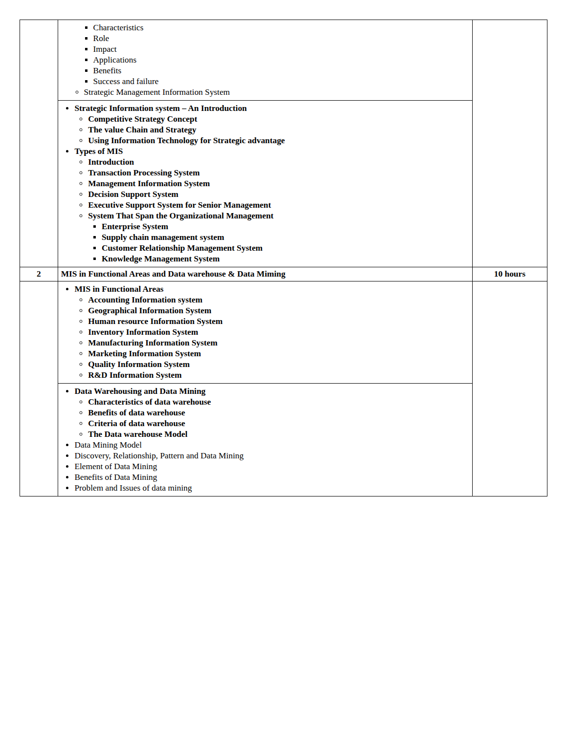| | Characteristics Role Impact Applications Benefits Success and failure Strategic Management Information System | |
| | Strategic Information system – An Introduction Competitive Strategy Concept The value Chain and Strategy Using Information Technology for Strategic advantage Types of MIS Introduction Transaction Processing System Management Information System Decision Support System Executive Support System for Senior Management System That Span the Organizational Management Enterprise System Supply chain management system Customer Relationship Management System Knowledge Management System | |
| 2 | MIS in Functional Areas and Data warehouse & Data Miming | 10 hours |
| | MIS in Functional Areas Accounting Information system Geographical Information System Human resource Information System Inventory Information System Manufacturing Information System Marketing Information System Quality Information System R&D Information System | |
| | Data Warehousing and Data Mining Characteristics of data warehouse Benefits of data warehouse Criteria of data warehouse The Data warehouse Model Data Mining Model Discovery, Relationship, Pattern and Data Mining Element of Data Mining Benefits of Data Mining Problem and Issues of data mining | |